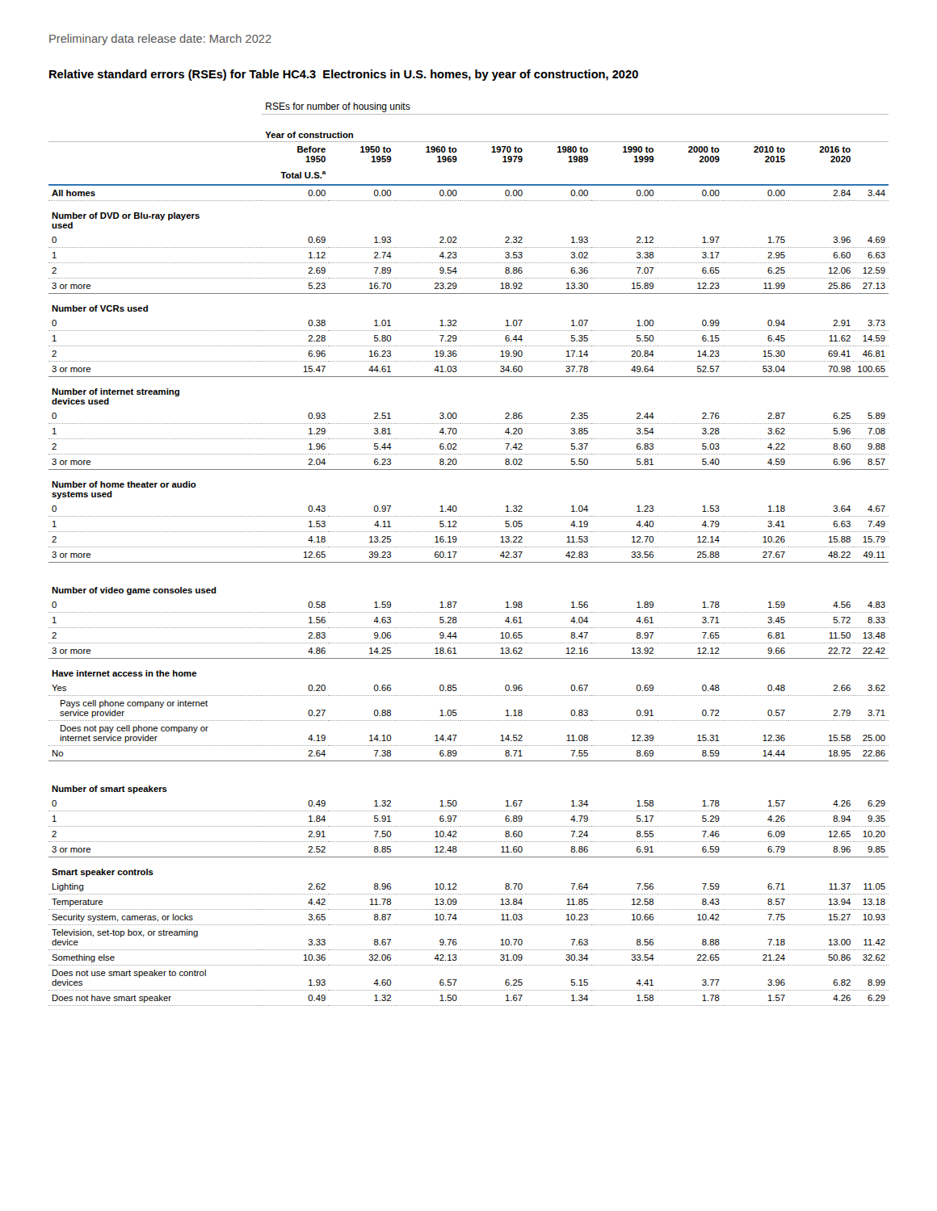Preliminary data release date: March 2022
Relative standard errors (RSEs) for Table HC4.3 Electronics in U.S. homes, by year of construction, 2020
| | RSEs for number of housing units |
| | Year of construction |
| | Before 1950 | 1950 to 1959 | 1960 to 1969 | 1970 to 1979 | 1980 to 1989 | 1990 to 1999 | 2000 to 2009 | 2010 to 2015 | 2016 to 2020 |
| | Total U.S. a | |
| All homes | 0.00 | 0.00 | 0.00 | 0.00 | 0.00 | 0.00 | 0.00 | 0.00 | 2.84 | 3.44 |
| Number of DVD or Blu-ray players used | |
| 0 | 0.69 | 1.93 | 2.02 | 2.32 | 1.93 | 2.12 | 1.97 | 1.75 | 3.96 | 4.69 |
| 1 | 1.12 | 2.74 | 4.23 | 3.53 | 3.02 | 3.38 | 3.17 | 2.95 | 6.60 | 6.63 |
| 2 | 2.69 | 7.89 | 9.54 | 8.86 | 6.36 | 7.07 | 6.65 | 6.25 | 12.06 | 12.59 |
| 3 or more | 5.23 | 16.70 | 23.29 | 18.92 | 13.30 | 15.89 | 12.23 | 11.99 | 25.86 | 27.13 |
| Number of VCRs used | |
| 0 | 0.38 | 1.01 | 1.32 | 1.07 | 1.07 | 1.00 | 0.99 | 0.94 | 2.91 | 3.73 |
| 1 | 2.28 | 5.80 | 7.29 | 6.44 | 5.35 | 5.50 | 6.15 | 6.45 | 11.62 | 14.59 |
| 2 | 6.96 | 16.23 | 19.36 | 19.90 | 17.14 | 20.84 | 14.23 | 15.30 | 69.41 | 46.81 |
| 3 or more | 15.47 | 44.61 | 41.03 | 34.60 | 37.78 | 49.64 | 52.57 | 53.04 | 70.98 | 100.65 |
| Number of internet streaming devices used | |
| 0 | 0.93 | 2.51 | 3.00 | 2.86 | 2.35 | 2.44 | 2.76 | 2.87 | 6.25 | 5.89 |
| 1 | 1.29 | 3.81 | 4.70 | 4.20 | 3.85 | 3.54 | 3.28 | 3.62 | 5.96 | 7.08 |
| 2 | 1.96 | 5.44 | 6.02 | 7.42 | 5.37 | 6.83 | 5.03 | 4.22 | 8.60 | 9.88 |
| 3 or more | 2.04 | 6.23 | 8.20 | 8.02 | 5.50 | 5.81 | 5.40 | 4.59 | 6.96 | 8.57 |
| Number of home theater or audio systems used | |
| 0 | 0.43 | 0.97 | 1.40 | 1.32 | 1.04 | 1.23 | 1.53 | 1.18 | 3.64 | 4.67 |
| 1 | 1.53 | 4.11 | 5.12 | 5.05 | 4.19 | 4.40 | 4.79 | 3.41 | 6.63 | 7.49 |
| 2 | 4.18 | 13.25 | 16.19 | 13.22 | 11.53 | 12.70 | 12.14 | 10.26 | 15.88 | 15.79 |
| 3 or more | 12.65 | 39.23 | 60.17 | 42.37 | 42.83 | 33.56 | 25.88 | 27.67 | 48.22 | 49.11 |
| Number of video game consoles used | |
| 0 | 0.58 | 1.59 | 1.87 | 1.98 | 1.56 | 1.89 | 1.78 | 1.59 | 4.56 | 4.83 |
| 1 | 1.56 | 4.63 | 5.28 | 4.61 | 4.04 | 4.61 | 3.71 | 3.45 | 5.72 | 8.33 |
| 2 | 2.83 | 9.06 | 9.44 | 10.65 | 8.47 | 8.97 | 7.65 | 6.81 | 11.50 | 13.48 |
| 3 or more | 4.86 | 14.25 | 18.61 | 13.62 | 12.16 | 13.92 | 12.12 | 9.66 | 22.72 | 22.42 |
| Have internet access in the home | |
| Yes | 0.20 | 0.66 | 0.85 | 0.96 | 0.67 | 0.69 | 0.48 | 0.48 | 2.66 | 3.62 |
| Pays cell phone company or internet service provider | 0.27 | 0.88 | 1.05 | 1.18 | 0.83 | 0.91 | 0.72 | 0.57 | 2.79 | 3.71 |
| Does not pay cell phone company or internet service provider | 4.19 | 14.10 | 14.47 | 14.52 | 11.08 | 12.39 | 15.31 | 12.36 | 15.58 | 25.00 |
| No | 2.64 | 7.38 | 6.89 | 8.71 | 7.55 | 8.69 | 8.59 | 14.44 | 18.95 | 22.86 |
| Number of smart speakers | |
| 0 | 0.49 | 1.32 | 1.50 | 1.67 | 1.34 | 1.58 | 1.78 | 1.57 | 4.26 | 6.29 |
| 1 | 1.84 | 5.91 | 6.97 | 6.89 | 4.79 | 5.17 | 5.29 | 4.26 | 8.94 | 9.35 |
| 2 | 2.91 | 7.50 | 10.42 | 8.60 | 7.24 | 8.55 | 7.46 | 6.09 | 12.65 | 10.20 |
| 3 or more | 2.52 | 8.85 | 12.48 | 11.60 | 8.86 | 6.91 | 6.59 | 6.79 | 8.96 | 9.85 |
| Smart speaker controls | |
| Lighting | 2.62 | 8.96 | 10.12 | 8.70 | 7.64 | 7.56 | 7.59 | 6.71 | 11.37 | 11.05 |
| Temperature | 4.42 | 11.78 | 13.09 | 13.84 | 11.85 | 12.58 | 8.43 | 8.57 | 13.94 | 13.18 |
| Security system, cameras, or locks | 3.65 | 8.87 | 10.74 | 11.03 | 10.23 | 10.66 | 10.42 | 7.75 | 15.27 | 10.93 |
| Television, set-top box, or streaming device | 3.33 | 8.67 | 9.76 | 10.70 | 7.63 | 8.56 | 8.88 | 7.18 | 13.00 | 11.42 |
| Something else | 10.36 | 32.06 | 42.13 | 31.09 | 30.34 | 33.54 | 22.65 | 21.24 | 50.86 | 32.62 |
| Does not use smart speaker to control devices | 1.93 | 4.60 | 6.57 | 6.25 | 5.15 | 4.41 | 3.77 | 3.96 | 6.82 | 8.99 |
| Does not have smart speaker | 0.49 | 1.32 | 1.50 | 1.67 | 1.34 | 1.58 | 1.78 | 1.57 | 4.26 | 6.29 |